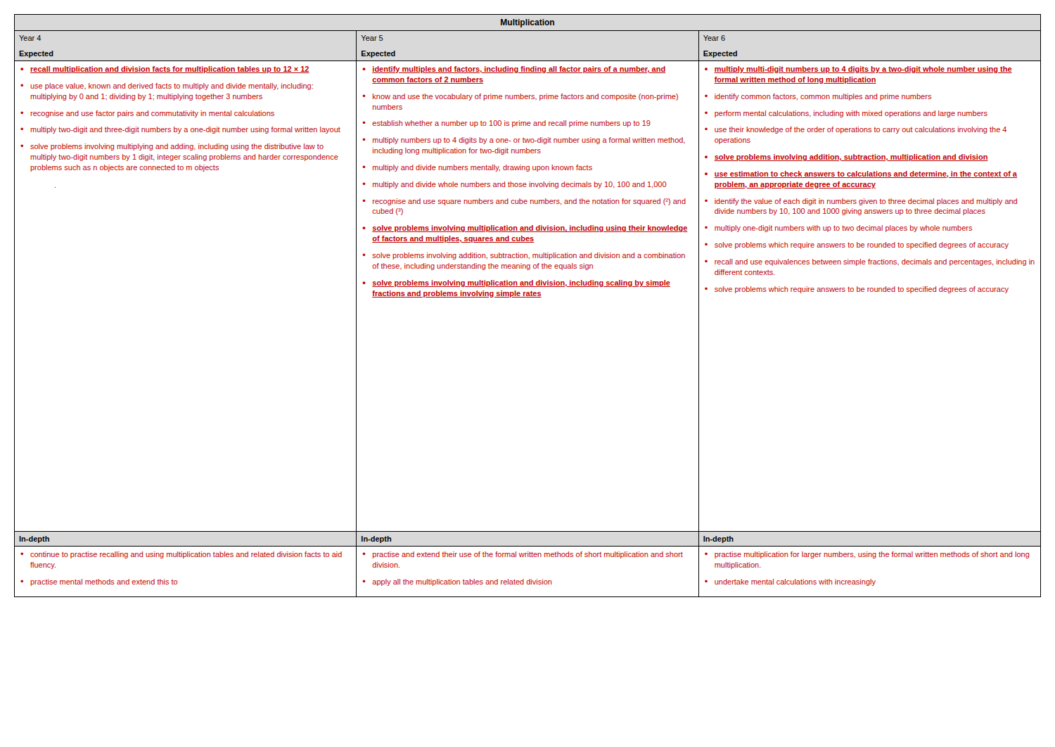| Multiplication |
| Year 4 Expected | Year 5 Expected | Year 6 Expected |
| recall multiplication and division facts for multiplication tables up to 12 × 12 use place value, known and derived facts to multiply and divide mentally, including: multiplying by 0 and 1; dividing by 1; multiplying together 3 numbers recognise and use factor pairs and commutativity in mental calculations multiply two-digit and three-digit numbers by a one-digit number using formal written layout solve problems involving multiplying and adding, including using the distributive law to multiply two-digit numbers by 1 digit, integer scaling problems and harder correspondence problems such as n objects are connected to m objects . | identify multiples and factors, including finding all factor pairs of a number, and common factors of 2 numbers know and use the vocabulary of prime numbers, prime factors and composite (non-prime) numbers establish whether a number up to 100 is prime and recall prime numbers up to 19 multiply numbers up to 4 digits by a one- or two-digit number using a formal written method, including long multiplication for two-digit numbers multiply and divide numbers mentally, drawing upon known facts multiply and divide whole numbers and those involving decimals by 10, 100 and 1,000 recognise and use square numbers and cube numbers, and the notation for squared (²) and cubed (³) solve problems involving multiplication and division, including using their knowledge of factors and multiples, squares and cubes solve problems involving addition, subtraction, multiplication and division and a combination of these, including understanding the meaning of the equals sign solve problems involving multiplication and division, including scaling by simple fractions and problems involving simple rates | multiply multi-digit numbers up to 4 digits by a two-digit whole number using the formal written method of long multiplication identify common factors, common multiples and prime numbers perform mental calculations, including with mixed operations and large numbers use their knowledge of the order of operations to carry out calculations involving the 4 operations solve problems involving addition, subtraction, multiplication and division use estimation to check answers to calculations and determine, in the context of a problem, an appropriate degree of accuracy identify the value of each digit in numbers given to three decimal places and multiply and divide numbers by 10, 100 and 1000 giving answers up to three decimal places multiply one-digit numbers with up to two decimal places by whole numbers solve problems which require answers to be rounded to specified degrees of accuracy recall and use equivalences between simple fractions, decimals and percentages, including in different contexts. solve problems which require answers to be rounded to specified degrees of accuracy |
| In-depth | In-depth | In-depth |
| continue to practise recalling and using multiplication tables and related division facts to aid fluency. practise mental methods and extend this to | practise and extend their use of the formal written methods of short multiplication and short division. apply all the multiplication tables and related division | practise multiplication for larger numbers, using the formal written methods of short and long multiplication. undertake mental calculations with increasingly |